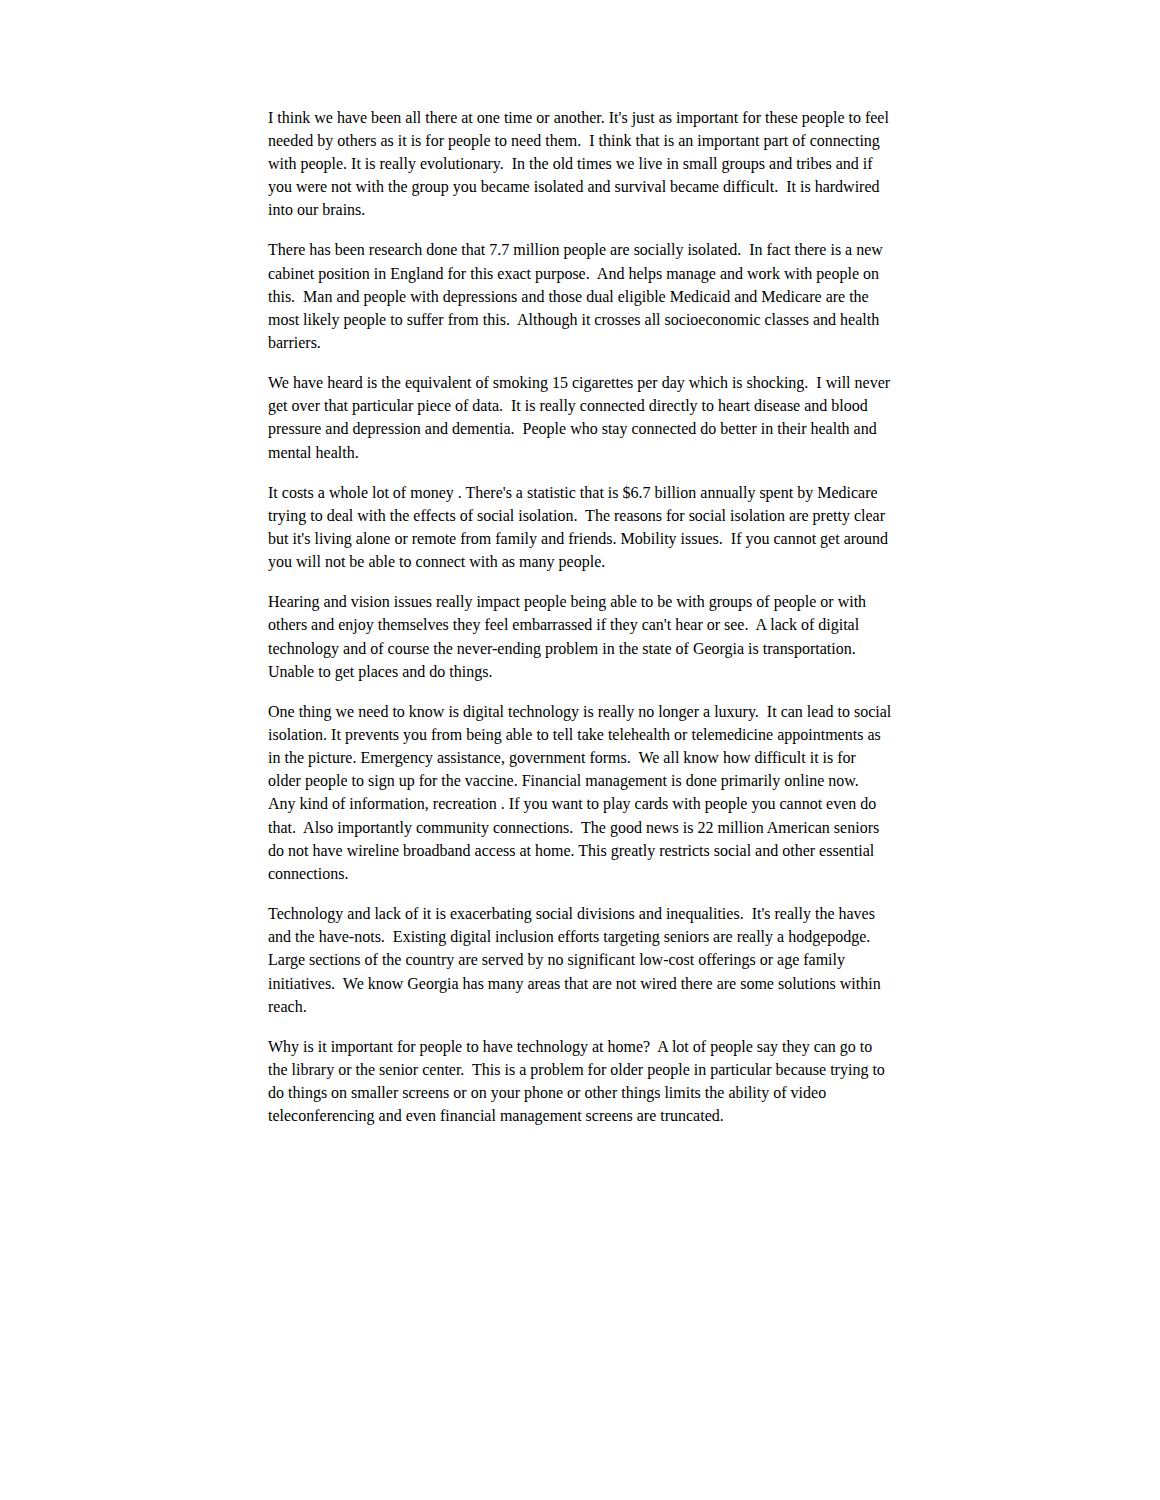I think we have been all there at one time or another. It's just as important for these people to feel needed by others as it is for people to need them. I think that is an important part of connecting with people. It is really evolutionary. In the old times we live in small groups and tribes and if you were not with the group you became isolated and survival became difficult. It is hardwired into our brains.
There has been research done that 7.7 million people are socially isolated. In fact there is a new cabinet position in England for this exact purpose. And helps manage and work with people on this. Man and people with depressions and those dual eligible Medicaid and Medicare are the most likely people to suffer from this. Although it crosses all socioeconomic classes and health barriers.
We have heard is the equivalent of smoking 15 cigarettes per day which is shocking. I will never get over that particular piece of data. It is really connected directly to heart disease and blood pressure and depression and dementia. People who stay connected do better in their health and mental health.
It costs a whole lot of money . There's a statistic that is $6.7 billion annually spent by Medicare trying to deal with the effects of social isolation. The reasons for social isolation are pretty clear but it's living alone or remote from family and friends. Mobility issues. If you cannot get around you will not be able to connect with as many people.
Hearing and vision issues really impact people being able to be with groups of people or with others and enjoy themselves they feel embarrassed if they can't hear or see. A lack of digital technology and of course the never-ending problem in the state of Georgia is transportation. Unable to get places and do things.
One thing we need to know is digital technology is really no longer a luxury. It can lead to social isolation. It prevents you from being able to tell take telehealth or telemedicine appointments as in the picture. Emergency assistance, government forms. We all know how difficult it is for older people to sign up for the vaccine. Financial management is done primarily online now. Any kind of information, recreation . If you want to play cards with people you cannot even do that. Also importantly community connections. The good news is 22 million American seniors do not have wireline broadband access at home. This greatly restricts social and other essential connections.
Technology and lack of it is exacerbating social divisions and inequalities. It's really the haves and the have-nots. Existing digital inclusion efforts targeting seniors are really a hodgepodge. Large sections of the country are served by no significant low-cost offerings or age family initiatives. We know Georgia has many areas that are not wired there are some solutions within reach.
Why is it important for people to have technology at home? A lot of people say they can go to the library or the senior center. This is a problem for older people in particular because trying to do things on smaller screens or on your phone or other things limits the ability of video teleconferencing and even financial management screens are truncated.